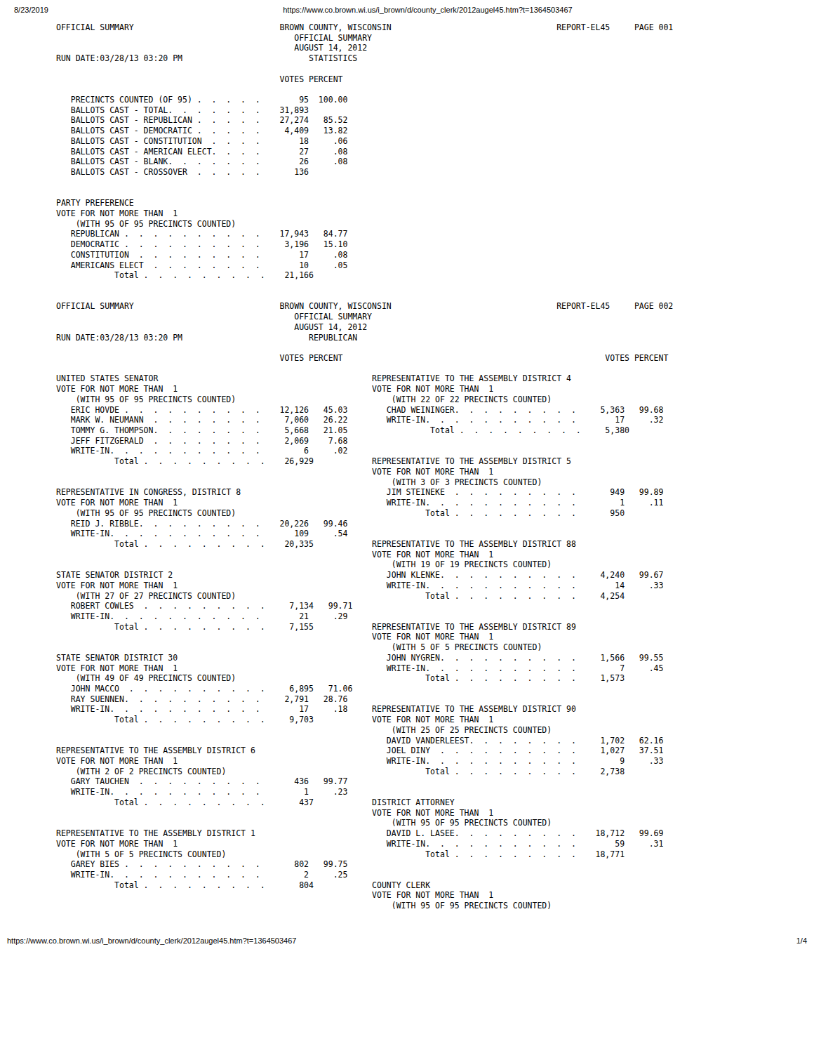8/23/2019
https://www.co.brown.wi.us/i_brown/d/county_clerk/2012augel45.htm?t=1364503467
OFFICIAL SUMMARY                              BROWN COUNTY, WISCONSIN                                  REPORT-EL45     PAGE 001
                                                 OFFICIAL SUMMARY
                                                 AUGUST 14, 2012
RUN DATE:03/28/13 03:20 PM                          STATISTICS

                                              VOTES PERCENT

   PRECINCTS COUNTED (OF 95) .  .  .  .  .        95  100.00
   BALLOTS CAST - TOTAL.  .  .  .  .  .  .    31,893
   BALLOTS CAST - REPUBLICAN .  .  .  .  .    27,274   85.52
   BALLOTS CAST - DEMOCRATIC .  .  .  .  .     4,409   13.82
   BALLOTS CAST - CONSTITUTION  .  .  .  .        18     .06
   BALLOTS CAST - AMERICAN ELECT.  .  .  .        27     .08
   BALLOTS CAST - BLANK.  .  .  .  .  .  .        26     .08
   BALLOTS CAST - CROSSOVER  .  .  .  .  .       136


PARTY PREFERENCE
VOTE FOR NOT MORE THAN  1
    (WITH 95 OF 95 PRECINCTS COUNTED)
   REPUBLICAN .  .  .  .  .  .  .  .  .  .    17,943   84.77
   DEMOCRATIC .  .  .  .  .  .  .  .  .  .     3,196   15.10
   CONSTITUTION  .  .  .  .  .  .  .  .  .        17     .08
   AMERICANS ELECT  .  .  .  .  .  .  .  .        10     .05
            Total .  .  .  .  .  .  .  .  .    21,166


OFFICIAL SUMMARY                              BROWN COUNTY, WISCONSIN                                  REPORT-EL45     PAGE 002
                                                 OFFICIAL SUMMARY
                                                 AUGUST 14, 2012
RUN DATE:03/28/13 03:20 PM                          REPUBLICAN

                                              VOTES PERCENT                                                      VOTES PERCENT

UNITED STATES SENATOR                                            REPRESENTATIVE TO THE ASSEMBLY DISTRICT 4
VOTE FOR NOT MORE THAN  1                                        VOTE FOR NOT MORE THAN  1
    (WITH 95 OF 95 PRECINCTS COUNTED)                                (WITH 22 OF 22 PRECINCTS COUNTED)
   ERIC HOVDE .  .  .  .  .  .  .  .  .  .    12,126   45.03        CHAD WEININGER.  .  .  .  .  .  .  .  .     5,363   99.68
   MARK W. NEUMANN  .  .  .  .  .  .  .  .     7,060   26.22        WRITE-IN.  .  .  .  .  .  .  .  .  .  .        17     .32
   TOMMY G. THOMPSON.  .  .  .  .  .  .  .     5,668   21.05                 Total .  .  .  .  .  .  .  .  .     5,380
   JEFF FITZGERALD  .  .  .  .  .  .  .  .     2,069    7.68
   WRITE-IN.  .  .  .  .  .  .  .  .  .  .         6     .02
            Total .  .  .  .  .  .  .  .  .    26,929            REPRESENTATIVE TO THE ASSEMBLY DISTRICT 5
                                                                 VOTE FOR NOT MORE THAN  1
                                                                     (WITH 3 OF 3 PRECINCTS COUNTED)
REPRESENTATIVE IN CONGRESS, DISTRICT 8                              JIM STEINEKE  .  .  .  .  .  .  .  .  .       949   99.89
VOTE FOR NOT MORE THAN  1                                           WRITE-IN.  .  .  .  .  .  .  .  .  .  .         1     .11
    (WITH 95 OF 95 PRECINCTS COUNTED)                                       Total .  .  .  .  .  .  .  .  .       950
   REID J. RIBBLE.  .  .  .  .  .  .  .  .    20,226   99.46
   WRITE-IN.  .  .  .  .  .  .  .  .  .  .       109     .54
            Total .  .  .  .  .  .  .  .  .    20,335            REPRESENTATIVE TO THE ASSEMBLY DISTRICT 88
                                                                 VOTE FOR NOT MORE THAN  1
                                                                     (WITH 19 OF 19 PRECINCTS COUNTED)
STATE SENATOR DISTRICT 2                                            JOHN KLENKE.  .  .  .  .  .  .  .  .  .     4,240   99.67
VOTE FOR NOT MORE THAN  1                                           WRITE-IN.  .  .  .  .  .  .  .  .  .  .        14     .33
    (WITH 27 OF 27 PRECINCTS COUNTED)                                       Total .  .  .  .  .  .  .  .  .     4,254
   ROBERT COWLES  .  .  .  .  .  .  .  .  .     7,134   99.71
   WRITE-IN.  .  .  .  .  .  .  .  .  .  .        21     .29
            Total .  .  .  .  .  .  .  .  .     7,155            REPRESENTATIVE TO THE ASSEMBLY DISTRICT 89
                                                                 VOTE FOR NOT MORE THAN  1
                                                                     (WITH 5 OF 5 PRECINCTS COUNTED)
STATE SENATOR DISTRICT 30                                           JOHN NYGREN.  .  .  .  .  .  .  .  .  .     1,566   99.55
VOTE FOR NOT MORE THAN  1                                           WRITE-IN.  .  .  .  .  .  .  .  .  .  .         7     .45
    (WITH 49 OF 49 PRECINCTS COUNTED)                                       Total .  .  .  .  .  .  .  .  .     1,573
   JOHN MACCO  .  .  .  .  .  .  .  .  .  .     6,895   71.06
   RAY SUENNEN.  .  .  .  .  .  .  .  .  .     2,791   28.76
   WRITE-IN.  .  .  .  .  .  .  .  .  .  .        17     .18     REPRESENTATIVE TO THE ASSEMBLY DISTRICT 90
            Total .  .  .  .  .  .  .  .  .     9,703            VOTE FOR NOT MORE THAN  1
                                                                     (WITH 25 OF 25 PRECINCTS COUNTED)
                                                                    DAVID VANDERLEEST.  .  .  .  .  .  .  .     1,702   62.16
REPRESENTATIVE TO THE ASSEMBLY DISTRICT 6                           JOEL DINY  .  .  .  .  .  .  .  .  .  .     1,027   37.51
VOTE FOR NOT MORE THAN  1                                           WRITE-IN.  .  .  .  .  .  .  .  .  .  .         9     .33
    (WITH 2 OF 2 PRECINCTS COUNTED)                                         Total .  .  .  .  .  .  .  .  .     2,738
   GARY TAUCHEN  .  .  .  .  .  .  .  .  .       436   99.77
   WRITE-IN.  .  .  .  .  .  .  .  .  .  .         1     .23
            Total .  .  .  .  .  .  .  .  .       437            DISTRICT ATTORNEY
                                                                 VOTE FOR NOT MORE THAN  1
                                                                     (WITH 95 OF 95 PRECINCTS COUNTED)
REPRESENTATIVE TO THE ASSEMBLY DISTRICT 1                           DAVID L. LASEE.  .  .  .  .  .  .  .  .    18,712   99.69
VOTE FOR NOT MORE THAN  1                                           WRITE-IN.  .  .  .  .  .  .  .  .  .  .        59     .31
    (WITH 5 OF 5 PRECINCTS COUNTED)                                         Total .  .  .  .  .  .  .  .  .    18,771
   GAREY BIES .  .  .  .  .  .  .  .  .  .       802   99.75
   WRITE-IN.  .  .  .  .  .  .  .  .  .  .         2     .25
            Total .  .  .  .  .  .  .  .  .       804            COUNTY CLERK
                                                                 VOTE FOR NOT MORE THAN  1
                                                                     (WITH 95 OF 95 PRECINCTS COUNTED)
https://www.co.brown.wi.us/i_brown/d/county_clerk/2012augel45.htm?t=1364503467
1/4